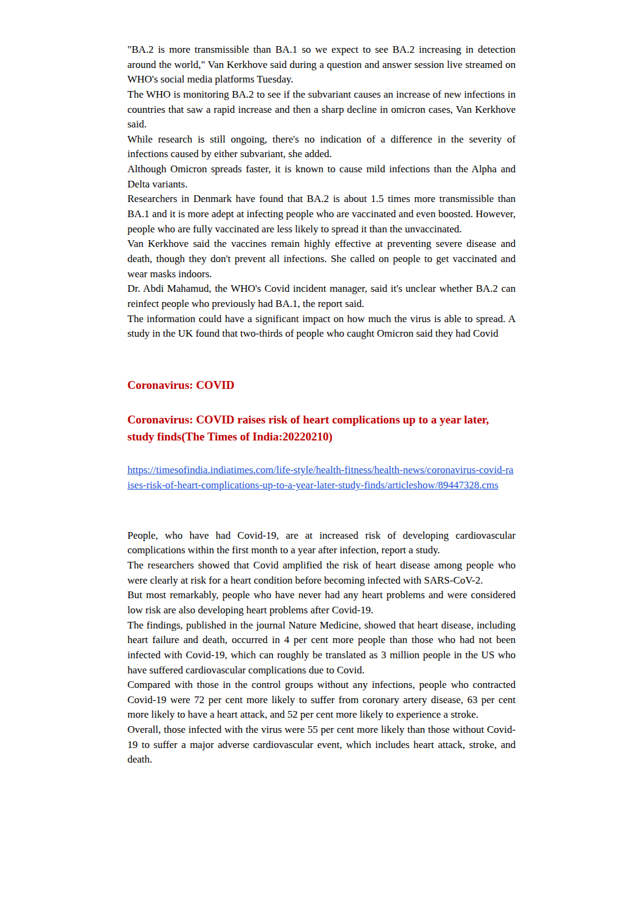"BA.2 is more transmissible than BA.1 so we expect to see BA.2 increasing in detection around the world," Van Kerkhove said during a question and answer session live streamed on WHO's social media platforms Tuesday.
The WHO is monitoring BA.2 to see if the subvariant causes an increase of new infections in countries that saw a rapid increase and then a sharp decline in omicron cases, Van Kerkhove said.
While research is still ongoing, there's no indication of a difference in the severity of infections caused by either subvariant, she added.
Although Omicron spreads faster, it is known to cause mild infections than the Alpha and Delta variants.
Researchers in Denmark have found that BA.2 is about 1.5 times more transmissible than BA.1 and it is more adept at infecting people who are vaccinated and even boosted. However, people who are fully vaccinated are less likely to spread it than the unvaccinated.
Van Kerkhove said the vaccines remain highly effective at preventing severe disease and death, though they don't prevent all infections. She called on people to get vaccinated and wear masks indoors.
Dr. Abdi Mahamud, the WHO's Covid incident manager, said it's unclear whether BA.2 can reinfect people who previously had BA.1, the report said.
The information could have a significant impact on how much the virus is able to spread. A study in the UK found that two-thirds of people who caught Omicron said they had Covid
Coronavirus: COVID
Coronavirus: COVID raises risk of heart complications up to a year later, study finds(The Times of India:20220210)
https://timesofindia.indiatimes.com/life-style/health-fitness/health-news/coronavirus-covid-raises-risk-of-heart-complications-up-to-a-year-later-study-finds/articleshow/89447328.cms
People, who have had Covid-19, are at increased risk of developing cardiovascular complications within the first month to a year after infection, report a study.
The researchers showed that Covid amplified the risk of heart disease among people who were clearly at risk for a heart condition before becoming infected with SARS-CoV-2.
But most remarkably, people who have never had any heart problems and were considered low risk are also developing heart problems after Covid-19.
The findings, published in the journal Nature Medicine, showed that heart disease, including heart failure and death, occurred in 4 per cent more people than those who had not been infected with Covid-19, which can roughly be translated as 3 million people in the US who have suffered cardiovascular complications due to Covid.
Compared with those in the control groups without any infections, people who contracted Covid-19 were 72 per cent more likely to suffer from coronary artery disease, 63 per cent more likely to have a heart attack, and 52 per cent more likely to experience a stroke.
Overall, those infected with the virus were 55 per cent more likely than those without Covid-19 to suffer a major adverse cardiovascular event, which includes heart attack, stroke, and death.